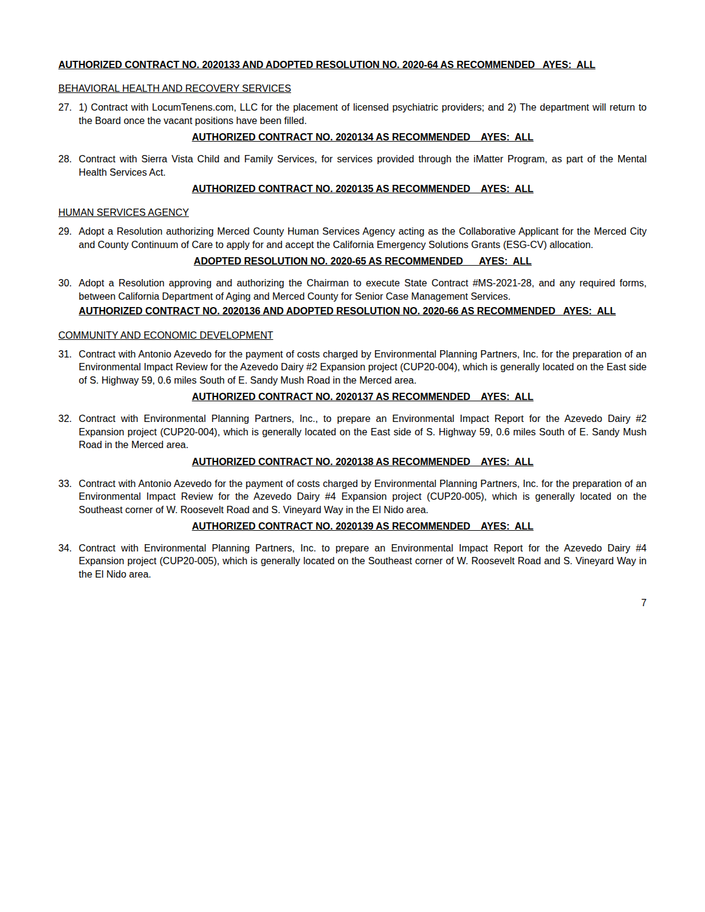AUTHORIZED CONTRACT NO. 2020133 AND ADOPTED RESOLUTION NO. 2020-64 AS RECOMMENDED AYES: ALL
BEHAVIORAL HEALTH AND RECOVERY SERVICES
27.
1) Contract with LocumTenens.com, LLC for the placement of licensed psychiatric providers; and 2) The department will return to the Board once the vacant positions have been filled.
AUTHORIZED CONTRACT NO. 2020134 AS RECOMMENDED AYES: ALL
28.
Contract with Sierra Vista Child and Family Services, for services provided through the iMatter Program, as part of the Mental Health Services Act.
AUTHORIZED CONTRACT NO. 2020135 AS RECOMMENDED AYES: ALL
HUMAN SERVICES AGENCY
29.
Adopt a Resolution authorizing Merced County Human Services Agency acting as the Collaborative Applicant for the Merced City and County Continuum of Care to apply for and accept the California Emergency Solutions Grants (ESG-CV) allocation.
ADOPTED RESOLUTION NO. 2020-65 AS RECOMMENDED AYES: ALL
30.
Adopt a Resolution approving and authorizing the Chairman to execute State Contract #MS-2021-28, and any required forms, between California Department of Aging and Merced County for Senior Case Management Services.
AUTHORIZED CONTRACT NO. 2020136 AND ADOPTED RESOLUTION NO. 2020-66 AS RECOMMENDED AYES: ALL
COMMUNITY AND ECONOMIC DEVELOPMENT
31.
Contract with Antonio Azevedo for the payment of costs charged by Environmental Planning Partners, Inc. for the preparation of an Environmental Impact Review for the Azevedo Dairy #2 Expansion project (CUP20-004), which is generally located on the East side of S. Highway 59, 0.6 miles South of E. Sandy Mush Road in the Merced area.
AUTHORIZED CONTRACT NO. 2020137 AS RECOMMENDED AYES: ALL
32.
Contract with Environmental Planning Partners, Inc., to prepare an Environmental Impact Report for the Azevedo Dairy #2 Expansion project (CUP20-004), which is generally located on the East side of S. Highway 59, 0.6 miles South of E. Sandy Mush Road in the Merced area.
AUTHORIZED CONTRACT NO. 2020138 AS RECOMMENDED AYES: ALL
33.
Contract with Antonio Azevedo for the payment of costs charged by Environmental Planning Partners, Inc. for the preparation of an Environmental Impact Review for the Azevedo Dairy #4 Expansion project (CUP20-005), which is generally located on the Southeast corner of W. Roosevelt Road and S. Vineyard Way in the El Nido area.
AUTHORIZED CONTRACT NO. 2020139 AS RECOMMENDED AYES: ALL
34.
Contract with Environmental Planning Partners, Inc. to prepare an Environmental Impact Report for the Azevedo Dairy #4 Expansion project (CUP20-005), which is generally located on the Southeast corner of W. Roosevelt Road and S. Vineyard Way in the El Nido area.
7